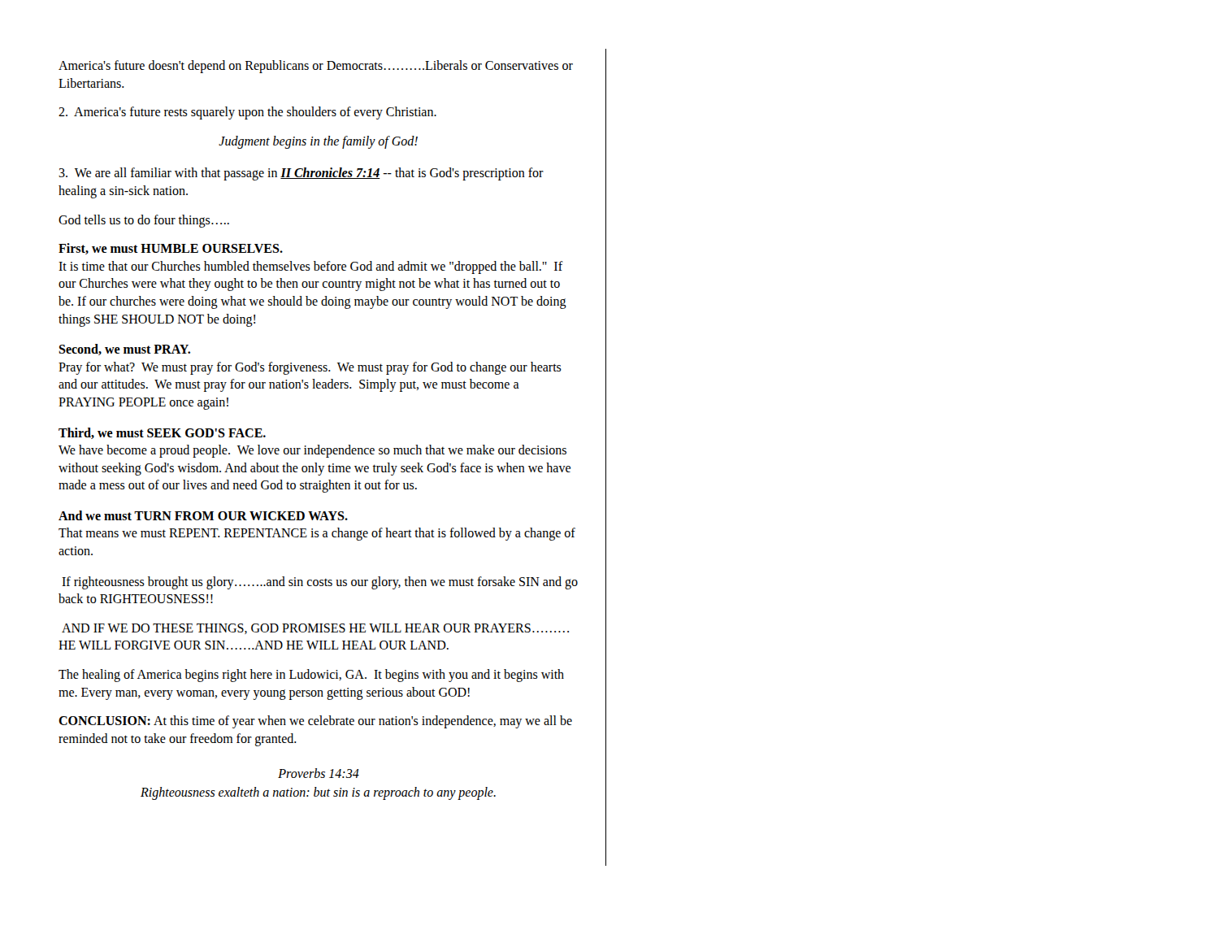America's future doesn't depend on Republicans or Democrats……….Liberals or Conservatives or Libertarians.
2. America's future rests squarely upon the shoulders of every Christian.
Judgment begins in the family of God!
3. We are all familiar with that passage in II Chronicles 7:14 -- that is God's prescription for healing a sin-sick nation.
God tells us to do four things…..
First, we must HUMBLE OURSELVES.
It is time that our Churches humbled themselves before God and admit we "dropped the ball." If our Churches were what they ought to be then our country might not be what it has turned out to be. If our churches were doing what we should be doing maybe our country would NOT be doing things SHE SHOULD NOT be doing!
Second, we must PRAY.
Pray for what? We must pray for God's forgiveness. We must pray for God to change our hearts and our attitudes. We must pray for our nation's leaders. Simply put, we must become a PRAYING PEOPLE once again!
Third, we must SEEK GOD'S FACE.
We have become a proud people. We love our independence so much that we make our decisions without seeking God's wisdom. And about the only time we truly seek God's face is when we have made a mess out of our lives and need God to straighten it out for us.
And we must TURN FROM OUR WICKED WAYS.
That means we must REPENT. REPENTANCE is a change of heart that is followed by a change of action.
If righteousness brought us glory……..and sin costs us our glory, then we must forsake SIN and go back to RIGHTEOUSNESS!!
AND IF WE DO THESE THINGS, GOD PROMISES HE WILL HEAR OUR PRAYERS………HE WILL FORGIVE OUR SIN…….AND HE WILL HEAL OUR LAND.
The healing of America begins right here in Ludowici, GA. It begins with you and it begins with me. Every man, every woman, every young person getting serious about GOD!
CONCLUSION: At this time of year when we celebrate our nation's independence, may we all be reminded not to take our freedom for granted.
Proverbs 14:34
Righteousness exalteth a nation: but sin is a reproach to any people.